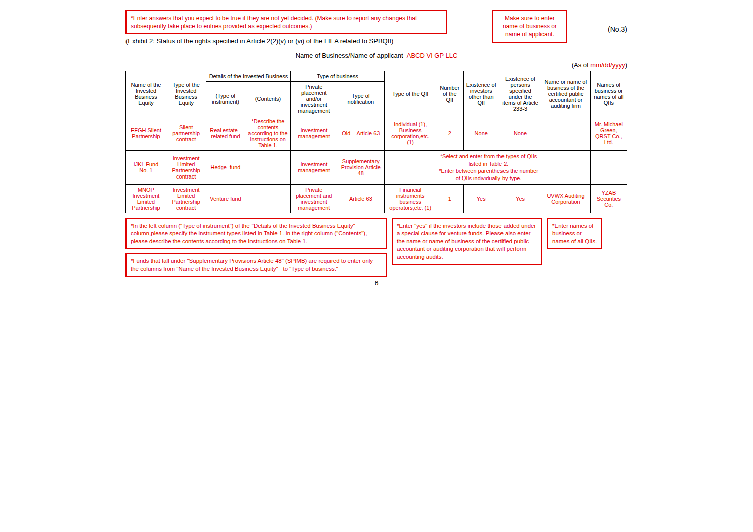*Enter answers that you expect to be true if they are not yet decided. (Make sure to report any changes that subsequently take place to entries provided as expected outcomes.)
Make sure to enter name of business or name of applicant.
(No.3)
(Exhibit 2: Status of the rights specified in Article 2(2)(v) or (vi) of the FIEA related to SPBQII)
Name of Business/Name of applicant ABCD VI GP LLC
(As of mm/dd/yyyy)
| Name of the Invested Business Equity | Type of the Invested Business Equity | Details of the Invested Business | Type of business | Type of the QII | Number of the QII | Existence of investors other than QII | Existence of persons specified under the items of Article 233-3 | Name or name of business of the certified public accountant or auditing firm | Names of business or names of all QIIs |
| --- | --- | --- | --- | --- | --- | --- | --- | --- | --- |
| (Type of instrument) | (Contents) | Private placement and/or investment management | Type of notification |
| EFGH Silent Partnership | Silent partnership contract | Real estate - related fund | *Describe the contents according to the instructions on Table 1. | Investment management | Old Article 63 | Individual (1), Business corporation,etc. (1) | 2 | None | None | - | Mr. Michael Green, QRST Co., Ltd. |
| IJKL Fund No. 1 | Investment Limited Partnership contract | Hedge_fund | | Investment management | Supplementary Provision Article 48 | - | *Select and enter from the types of QIIs listed in Table 2. *Enter between parentheses the number of QIIs individually by type. | | - |
| MNOP Investment Limited Partnership | Investment Limited Partnership contract | Venture fund | | Private placement and investment management | Article 63 | Financial instruments business operators,etc. (1) | 1 | Yes | Yes | UVWX Auditing Corporation | YZAB Securities Co. |
*In the left column ("Type of instrument") of the "Details of the Invested Business Equity" column,please specify the instrument types listed in Table 1. In the right column ("Contents"), please describe the contents according to the instructions on Table 1.
*Funds that fall under "Supplementary Provisions Article 48" (SPIMB) are required to enter only the columns from "Name of the Invested Business Equity" to "Type of business."
*Enter "yes" if the investors include those added under a special clause for venture funds. Please also enter the name or name of business of the certified public accountant or auditing corporation that will perform accounting audits.
*Enter names of business or names of all QIIs.
6